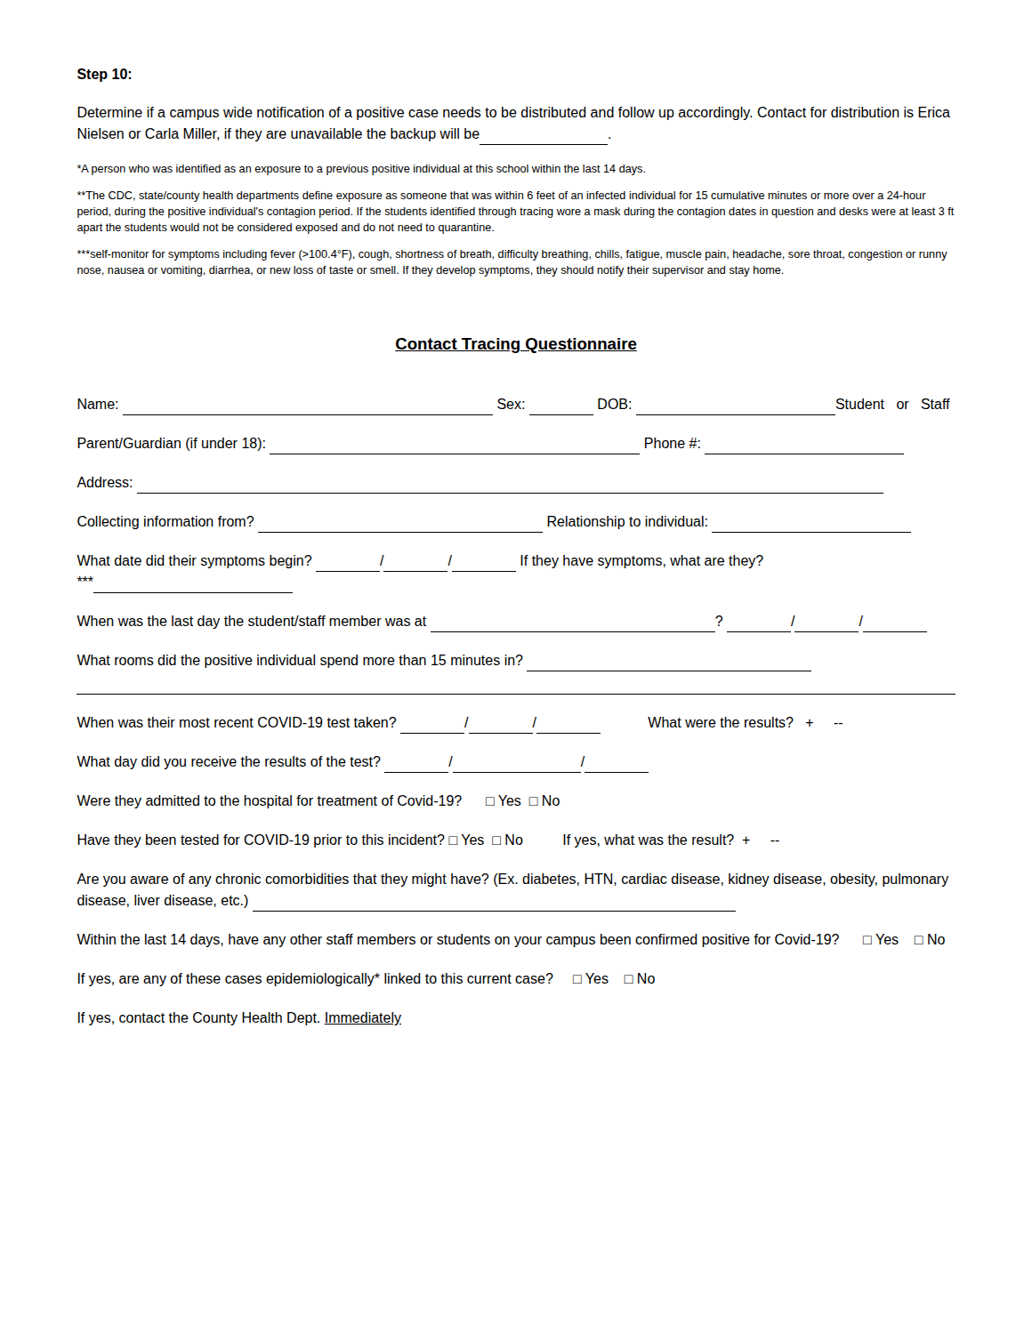Step 10:
Determine if a campus wide notification of a positive case needs to be distributed and follow up accordingly. Contact for distribution is Erica Nielsen or Carla Miller, if they are unavailable the backup will be .
*A person who was identified as an exposure to a previous positive individual at this school within the last 14 days.
**The CDC, state/county health departments define exposure as someone that was within 6 feet of an infected individual for 15 cumulative minutes or more over a 24-hour period, during the positive individual's contagion period. If the students identified through tracing wore a mask during the contagion dates in question and desks were at least 3 ft apart the students would not be considered exposed and do not need to quarantine.
***self-monitor for symptoms including fever (>100.4°F), cough, shortness of breath, difficulty breathing, chills, fatigue, muscle pain, headache, sore throat, congestion or runny nose, nausea or vomiting, diarrhea, or new loss of taste or smell. If they develop symptoms, they should notify their supervisor and stay home.
Contact Tracing Questionnaire
Name: Sex: DOB: Student or Staff
Parent/Guardian (if under 18): Phone #:
Address:
Collecting information from? Relationship to individual:
What date did their symptoms begin? / / If they have symptoms, what are they?
***
When was the last day the student/staff member was at ? / /
What rooms did the positive individual spend more than 15 minutes in?
When was their most recent COVID-19 test taken? / / What were the results? + --
What day did you receive the results of the test? / /
Were they admitted to the hospital for treatment of Covid-19? □ Yes □ No
Have they been tested for COVID-19 prior to this incident? □ Yes □ No If yes, what was the result? + --
Are you aware of any chronic comorbidities that they might have? (Ex. diabetes, HTN, cardiac disease, kidney disease, obesity, pulmonary disease, liver disease, etc.)
Within the last 14 days, have any other staff members or students on your campus been confirmed positive for Covid-19? □ Yes □ No
If yes, are any of these cases epidemiologically* linked to this current case? □ Yes □ No
If yes, contact the County Health Dept. Immediately